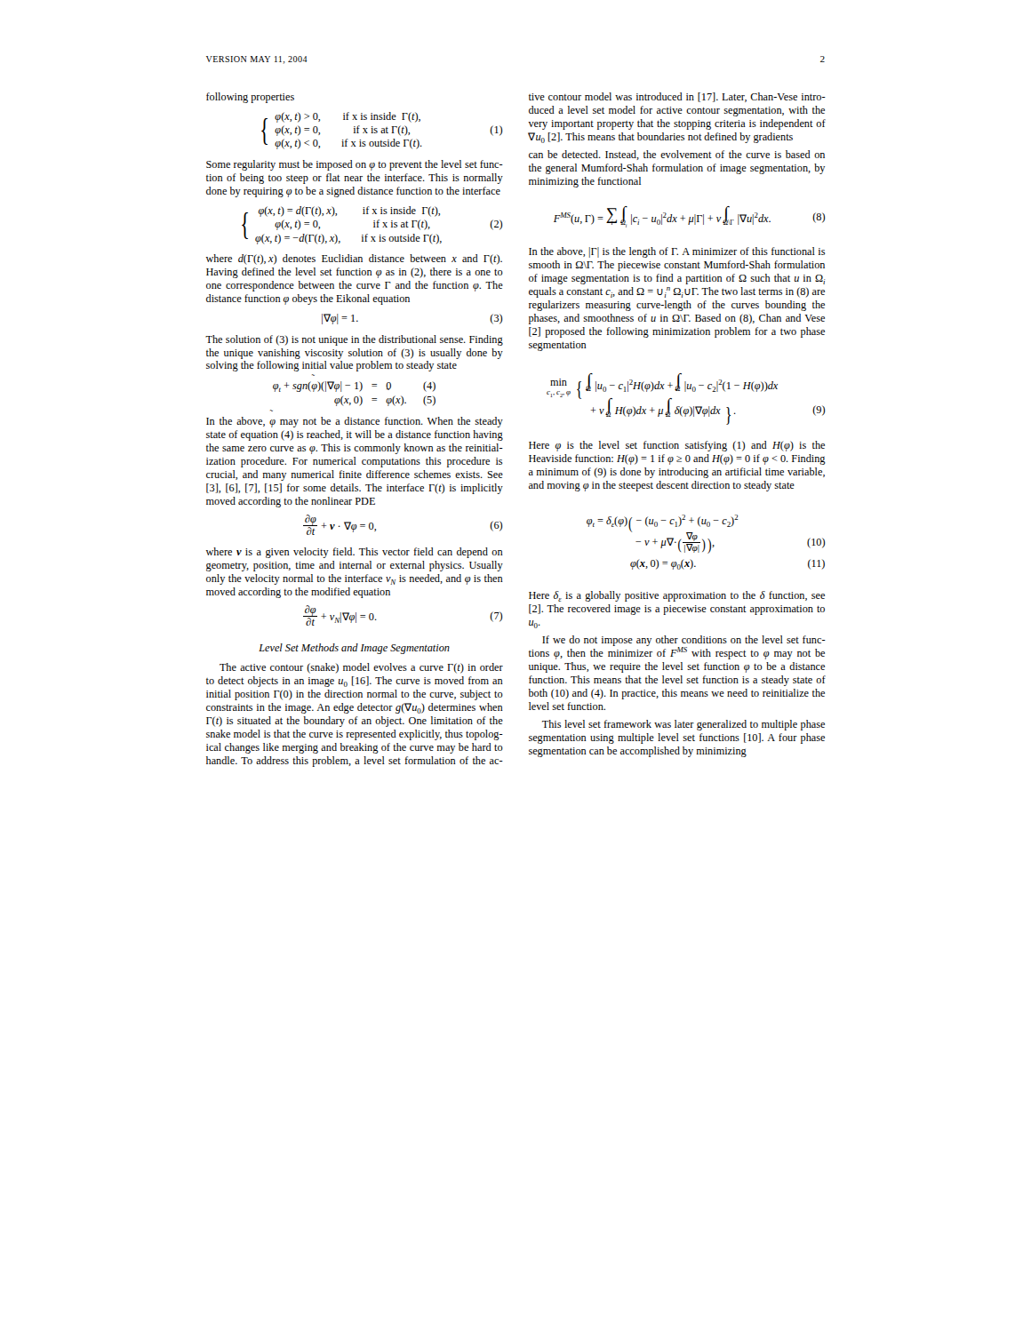Version May 11, 2004
2
following properties
{
| φ ( x , t ) > 0, | if x is inside Γ( t ), |
| φ ( x , t ) = 0, | if x is at Γ( t ), |
| φ ( x , t ) < 0, | if x is outside Γ( t ). |
(1)
Some regularity must be imposed on φ to prevent the level set function of being too steep or flat near the interface. This is normally done by requiring φ to be a signed distance function to the interface
{
| φ ( x , t ) = d (Γ( t ), x ), | if x is inside Γ( t ), |
| φ ( x , t ) = 0, | if x is at Γ( t ), |
| φ ( x , t ) = − d (Γ( t ), x ), | if x is outside Γ( t ), |
(2)
where d(Γ(t), x) denotes Euclidian distance between x and Γ(t). Having defined the level set function φ as in (2), there is a one to one correspondence between the curve Γ and the function φ. The distance function φ obeys the Eikonal equation
|∇φ| = 1.
(3)
The solution of (3) is not unique in the distributional sense. Finding the unique vanishing viscosity solution of (3) is usually done by solving the following initial value problem to steady state
| φ t + sgn ( φ ˜ )(/ ∇ φ / − 1) | = | 0 | (4) |
| φ ( x , 0) | = | φ ˜ ( x ). | (5) |
In the above, φ˜ may not be a distance function. When the steady state of equation (4) is reached, it will be a distance function having the same zero curve as φ˜. This is commonly known as the reinitialization procedure. For numerical computations this procedure is crucial, and many numerical finite difference schemes exists. See [3], [6], [7], [15] for some details. The interface Γ(t) is implicitly moved according to the nonlinear PDE
∂φ∂t + v · ∇φ = 0,
(6)
where v is a given velocity field. This vector field can depend on geometry, position, time and internal or external physics. Usually only the velocity normal to the interface vN is needed, and φ is then moved according to the modified equation
∂φ∂t + vN|∇φ| = 0.
(7)
Level Set Methods and Image Segmentation
The active contour (snake) model evolves a curve Γ(t) in order to detect objects in an image u0 [16]. The curve is moved from an initial position Γ(0) in the direction normal to the curve, subject to constraints in the image. An edge detector g(∇u0) determines when Γ(t) is situated at the boundary of an object. One limitation of the snake model is that the curve is represented explicitly, thus topological changes like merging and breaking of the curve may be hard to handle. To address this problem, a level set formulation of the active contour model was introduced in [17]. Later, Chan-Vese introduced a level set model for active contour segmentation, with the very important property that the stopping criteria is independent of ∇u0 [2]. This means that boundaries not defined by gradients
can be detected. Instead, the evolvement of the curve is based on the general Mumford-Shah formulation of image segmentation, by minimizing the functional
FMS(u, Γ) = ∑i ∫Ωi |ci − u0|2dx + μ|Γ| + ν ∫Ω\Γ |∇u|2dx.
(8)
In the above, |Γ| is the length of Γ. A minimizer of this functional is smooth in Ω\Γ. The piecewise constant Mumford-Shah formulation of image segmentation is to find a partition of Ω such that u in Ωi equals a constant ci, and Ω = ∪in Ωi∪Γ. The two last terms in (8) are regularizers measuring curve-length of the curves bounding the phases, and smoothness of u in Ω\Γ. Based on (8), Chan and Vese [2] proposed the following minimization problem for a two phase segmentation
min c1, c2, φ { ∫Ω |u0 − c1|2H(φ)dx + ∫Ω |u0 − c2|2(1 − H(φ))dx
+ ν ∫Ω H(φ)dx + μ ∫Ω δ(φ)|∇φ|dx }.
(9)
Here φ is the level set function satisfying (1) and H(φ) is the Heaviside function: H(φ) = 1 if φ ≥ 0 and H(φ) = 0 if φ < 0. Finding a minimum of (9) is done by introducing an artificial time variable, and moving φ in the steepest descent direction to steady state
φt = δε(φ)( − (u0 − c1)2 + (u0 − c2)2
− ν + μ∇·(∇φ|∇φ|)),
(10)
φ(x, 0) = φ0(x).
(11)
Here δε is a globally positive approximation to the δ function, see [2]. The recovered image is a piecewise constant approximation to u0.
If we do not impose any other conditions on the level set functions φ, then the minimizer of FMS with respect to φ may not be unique. Thus, we require the level set function φ to be a distance function. This means that the level set function is a steady state of both (10) and (4). In practice, this means we need to reinitialize the level set function.
This level set framework was later generalized to multiple phase segmentation using multiple level set functions [10]. A four phase segmentation can be accomplished by minimizing